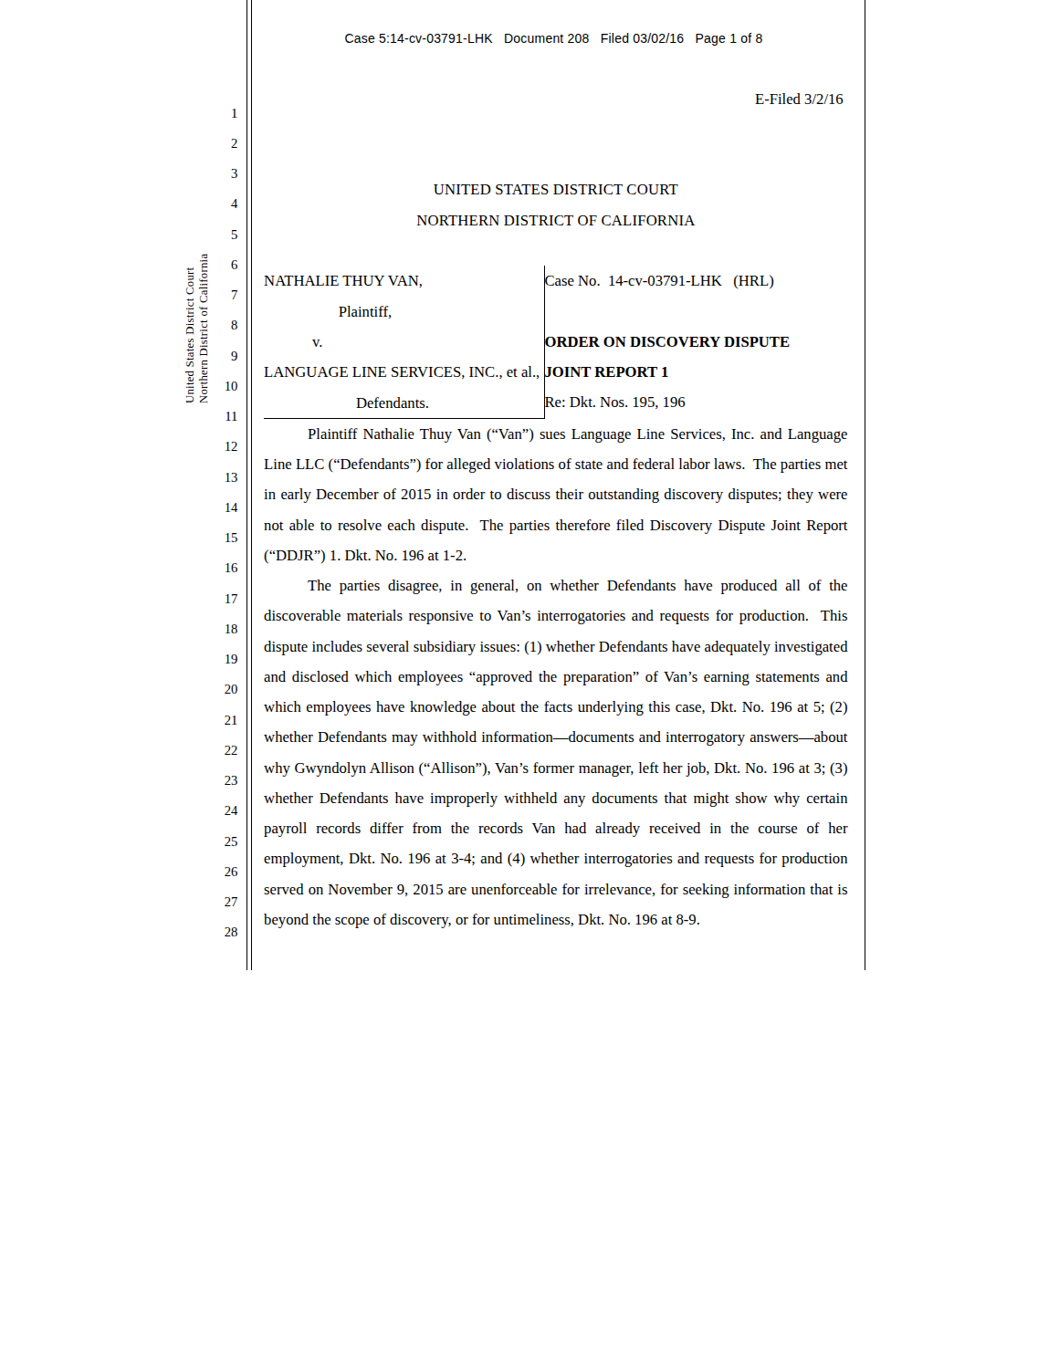Case 5:14-cv-03791-LHK Document 208 Filed 03/02/16 Page 1 of 8
United States District Court
Northern District of California
1
2
3
4
5
6
7
8
9
10
11
12
13
14
15
16
17
18
19
20
21
22
23
24
25
26
27
28
E-Filed 3/2/16
UNITED STATES DISTRICT COURT
NORTHERN DISTRICT OF CALIFORNIA
| NATHALIE THUY VAN, Plaintiff, v. LANGUAGE LINE SERVICES, INC., et al., Defendants. | Case No. 14-cv-03791-LHK (HRL) ORDER ON DISCOVERY DISPUTE JOINT REPORT 1 Re: Dkt. Nos. 195, 196 |
Plaintiff Nathalie Thuy Van (“Van”) sues Language Line Services, Inc. and Language Line LLC (“Defendants”) for alleged violations of state and federal labor laws. The parties met in early December of 2015 in order to discuss their outstanding discovery disputes; they were not able to resolve each dispute. The parties therefore filed Discovery Dispute Joint Report (“DDJR”) 1. Dkt. No. 196 at 1-2.
The parties disagree, in general, on whether Defendants have produced all of the discoverable materials responsive to Van’s interrogatories and requests for production. This dispute includes several subsidiary issues: (1) whether Defendants have adequately investigated and disclosed which employees “approved the preparation” of Van’s earning statements and which employees have knowledge about the facts underlying this case, Dkt. No. 196 at 5; (2) whether Defendants may withhold information—documents and interrogatory answers—about why Gwyndolyn Allison (“Allison”), Van’s former manager, left her job, Dkt. No. 196 at 3; (3) whether Defendants have improperly withheld any documents that might show why certain payroll records differ from the records Van had already received in the course of her employment, Dkt. No. 196 at 3-4; and (4) whether interrogatories and requests for production served on November 9, 2015 are unenforceable for irrelevance, for seeking information that is beyond the scope of discovery, or for untimeliness, Dkt. No. 196 at 8-9.